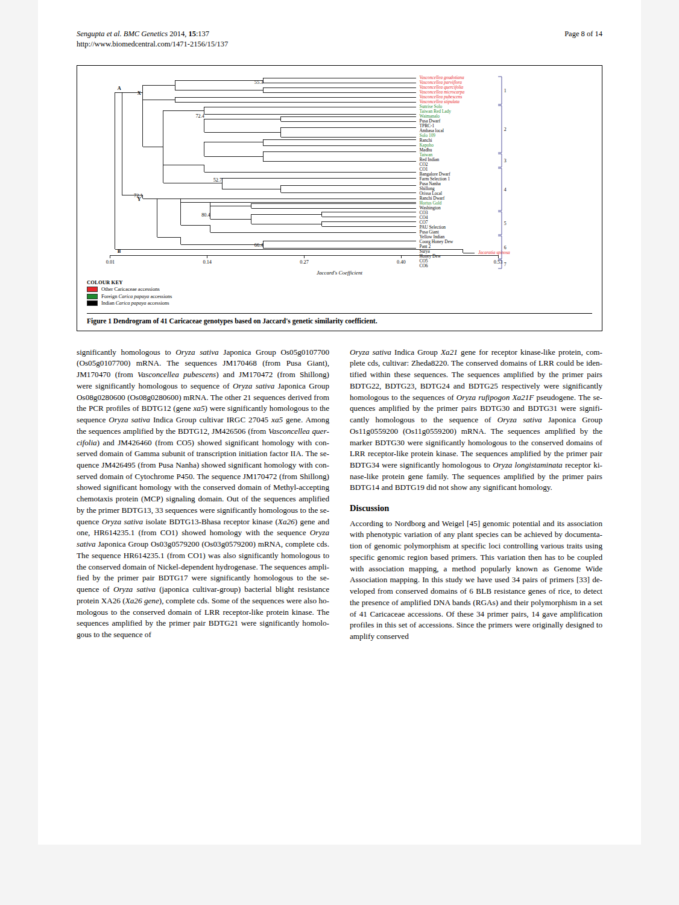Sengupta et al. BMC Genetics 2014, 15:137
http://www.biomedcentral.com/1471-2156/15/137
Page 8 of 14
55.3 72.4 52.7 72.1 80.4 66.4 A B X Y 0.01 0.14 0.27 0.40 0.53 Vasconcellea goudotiana Vasconcellea parviflora Vasconcellea quercifolia Vasconcellea microcarpa Vasconcellea pubescens Vasconcellea stipulata Sunrise Solo Taiwan Red Lady Waimanalo Pusa Dwarf TPRC-1 Ambasa local Solo 109 Ranchi Kapoho Madhu Taiwan Red Indian CO2 CO1 Bangalore Dwarf Farm Selection 1 Pusa Nanha Shillong Orissa Local Ranchi Dwarf Hortus Gold Washington CO3 CO4 CO7 PAU Selection Pusa Giant Yellow Indian Coorg Honey Dew Pant 2 Surya Honey Dew CO5 CO6 Jacaratia spinosa 1 2 3 4 5 6 7
Jaccard's Coefficient
COLOUR KEY
Other Caricaceae accessions
Foreign Carica papaya accessions
Indian Carica papaya accessions
Figure 1 Dendrogram of 41 Caricaceae genotypes based on Jaccard's genetic similarity coefficient.
significantly homologous to Oryza sativa Japonica Group Os05g0107700 (Os05g0107700) mRNA. The sequences JM170468 (from Pusa Giant), JM170470 (from Vasconcellea pubescens) and JM170472 (from Shillong) were significantly homologous to sequence of Oryza sativa Japonica Group Os08g0280600 (Os08g0280600) mRNA. The other 21 sequences derived from the PCR profiles of BDTG12 (gene xa5) were significantly homologous to the sequence Oryza sativa Indica Group cultivar IRGC 27045 xa5 gene. Among the sequences amplified by the BDTG12, JM426506 (from Vasconcellea quercifolia) and JM426460 (from CO5) showed significant homology with conserved domain of Gamma subunit of transcription initiation factor IIA. The sequence JM426495 (from Pusa Nanha) showed significant homology with conserved domain of Cytochrome P450. The sequence JM170472 (from Shillong) showed significant homology with the conserved domain of Methyl-accepting chemotaxis protein (MCP) signaling domain. Out of the sequences amplified by the primer BDTG13, 33 sequences were significantly homologous to the sequence Oryza sativa isolate BDTG13-Bhasa receptor kinase (Xa26) gene and one, HR614235.1 (from CO1) showed homology with the sequence Oryza sativa Japonica Group Os03g0579200 (Os03g0579200) mRNA, complete cds. The sequence HR614235.1 (from CO1) was also significantly homologous to the conserved domain of Nickel-dependent hydrogenase. The sequences amplified by the primer pair BDTG17 were significantly homologous to the sequence of Oryza sativa (japonica cultivar-group) bacterial blight resistance protein XA26 (Xa26 gene), complete cds. Some of the sequences were also homologous to the conserved domain of LRR receptor-like protein kinase. The sequences amplified by the primer pair BDTG21 were significantly homologous to the sequence of
Oryza sativa Indica Group Xa21 gene for receptor kinase-like protein, complete cds, cultivar: Zheda8220. The conserved domains of LRR could be identified within these sequences. The sequences amplified by the primer pairs BDTG22, BDTG23, BDTG24 and BDTG25 respectively were significantly homologous to the sequences of Oryza rufipogon Xa21F pseudogene. The sequences amplified by the primer pairs BDTG30 and BDTG31 were significantly homologous to the sequence of Oryza sativa Japonica Group Os11g0559200 (Os11g0559200) mRNA. The sequences amplified by the marker BDTG30 were significantly homologous to the conserved domains of LRR receptor-like protein kinase. The sequences amplified by the primer pair BDTG34 were significantly homologous to Oryza longistaminata receptor kinase-like protein gene family. The sequences amplified by the primer pairs BDTG14 and BDTG19 did not show any significant homology.
Discussion
According to Nordborg and Weigel [45] genomic potential and its association with phenotypic variation of any plant species can be achieved by documentation of genomic polymorphism at specific loci controlling various traits using specific genomic region based primers. This variation then has to be coupled with association mapping, a method popularly known as Genome Wide Association mapping. In this study we have used 34 pairs of primers [33] developed from conserved domains of 6 BLB resistance genes of rice, to detect the presence of amplified DNA bands (RGAs) and their polymorphism in a set of 41 Caricaceae accessions. Of these 34 primer pairs, 14 gave amplification profiles in this set of accessions. Since the primers were originally designed to amplify conserved